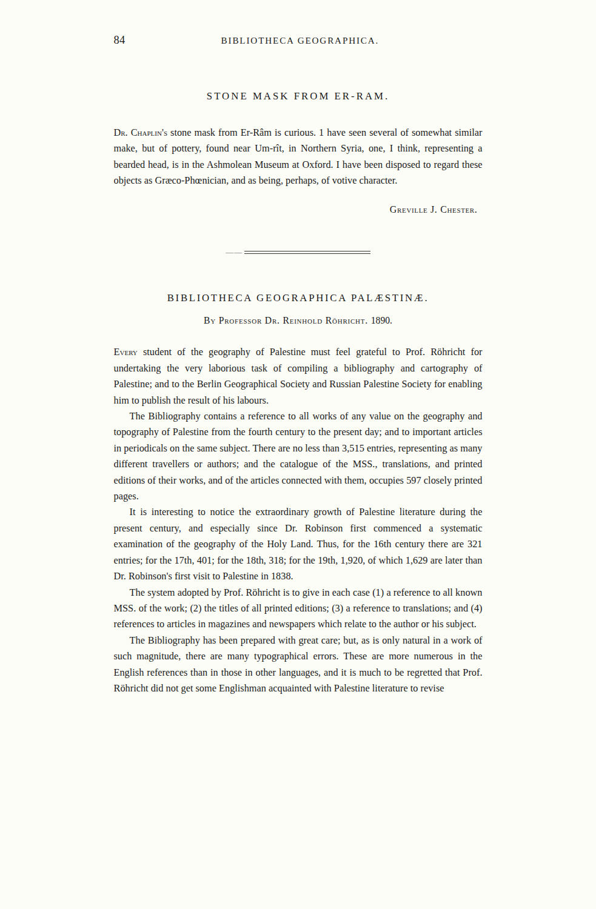84
BIBLIOTHECA GEOGRAPHICA.
STONE MASK FROM ER-RAM.
Dr. Chaplin's stone mask from Er-Râm is curious. 1 have seen several of somewhat similar make, but of pottery, found near Um-rît, in Northern Syria, one, I think, representing a bearded head, is in the Ashmolean Museum at Oxford. I have been disposed to regard these objects as Græco-Phœnician, and as being, perhaps, of votive character.
Greville J. Chester.
——
BIBLIOTHECA GEOGRAPHICA PALÆSTINÆ.
By Professor Dr. Reinhold Röhricht. 1890.
Every student of the geography of Palestine must feel grateful to Prof. Röhricht for undertaking the very laborious task of compiling a bibliography and cartography of Palestine; and to the Berlin Geographical Society and Russian Palestine Society for enabling him to publish the result of his labours.
The Bibliography contains a reference to all works of any value on the geography and topography of Palestine from the fourth century to the present day; and to important articles in periodicals on the same subject. There are no less than 3,515 entries, representing as many different travellers or authors; and the catalogue of the MSS., translations, and printed editions of their works, and of the articles connected with them, occupies 597 closely printed pages.
It is interesting to notice the extraordinary growth of Palestine literature during the present century, and especially since Dr. Robinson first commenced a systematic examination of the geography of the Holy Land. Thus, for the 16th century there are 321 entries; for the 17th, 401; for the 18th, 318; for the 19th, 1,920, of which 1,629 are later than Dr. Robinson's first visit to Palestine in 1838.
The system adopted by Prof. Röhricht is to give in each case (1) a reference to all known MSS. of the work; (2) the titles of all printed editions; (3) a reference to translations; and (4) references to articles in magazines and newspapers which relate to the author or his subject.
The Bibliography has been prepared with great care; but, as is only natural in a work of such magnitude, there are many typographical errors. These are more numerous in the English references than in those in other languages, and it is much to be regretted that Prof. Röhricht did not get some Englishman acquainted with Palestine literature to revise